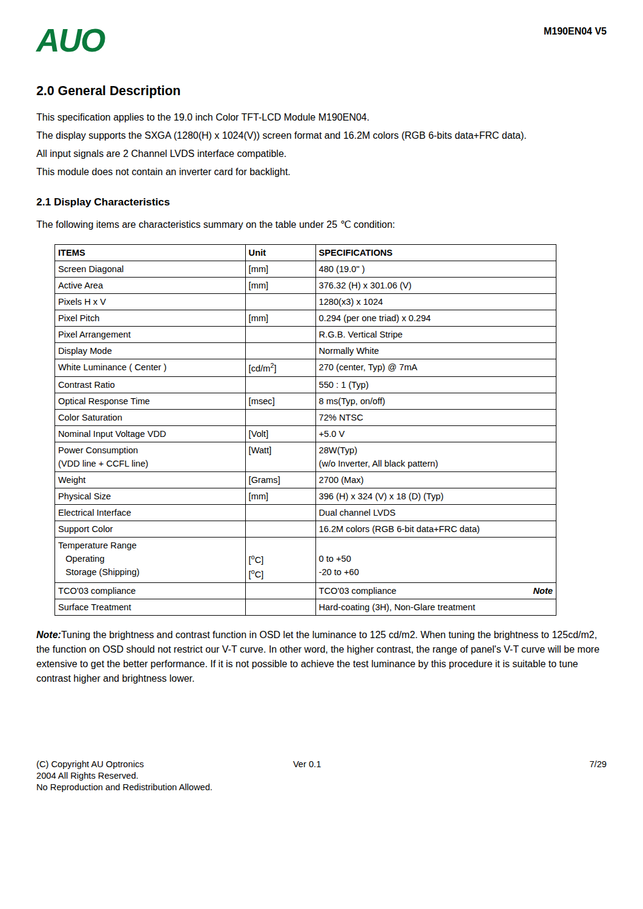M190EN04 V5
AUO
2.0 General Description
This specification applies to the 19.0 inch Color TFT-LCD Module M190EN04.
The display supports the SXGA (1280(H) x 1024(V)) screen format and 16.2M colors (RGB 6-bits data+FRC data).
All input signals are 2 Channel LVDS interface compatible.
This module does not contain an inverter card for backlight.
2.1 Display Characteristics
The following items are characteristics summary on the table under 25 ℃ condition:
| ITEMS | Unit | SPECIFICATIONS |
| --- | --- | --- |
| Screen Diagonal | [mm] | 480 (19.0" ) |
| Active Area | [mm] | 376.32 (H) x 301.06 (V) |
| Pixels H x V | | 1280(x3) x 1024 |
| Pixel Pitch | [mm] | 0.294 (per one triad) x 0.294 |
| Pixel Arrangement | | R.G.B. Vertical Stripe |
| Display Mode | | Normally White |
| White Luminance ( Center ) | [cd/m 2 ] | 270 (center, Typ) @ 7mA |
| Contrast Ratio | | 550 : 1 (Typ) |
| Optical Response Time | [msec] | 8 ms(Typ, on/off) |
| Color Saturation | | 72% NTSC |
| Nominal Input Voltage VDD | [Volt] | +5.0 V |
| Power Consumption (VDD line + CCFL line) | [Watt] | 28W(Typ) (w/o Inverter, All black pattern) |
| Weight | [Grams] | 2700 (Max) |
| Physical Size | [mm] | 396 (H) x 324 (V) x 18 (D) (Typ) |
| Electrical Interface | | Dual channel LVDS |
| Support Color | | 16.2M colors (RGB 6-bit data+FRC data) |
| Temperature Range Operating Storage (Shipping) | [ o C] [ o C] | 0 to +50 -20 to +60 |
| TCO'03 compliance | | TCO'03 compliance Note |
| Surface Treatment | | Hard-coating (3H), Non-Glare treatment |
Note: Tuning the brightness and contrast function in OSD let the luminance to 125 cd/m2. When tuning the brightness to 125cd/m2, the function on OSD should not restrict our V-T curve. In other word, the higher contrast, the range of panel's V-T curve will be more extensive to get the better performance. If it is not possible to achieve the test luminance by this procedure it is suitable to tune contrast higher and brightness lower.
(C) Copyright AU Optronics
2004 All Rights Reserved.
No Reproduction and Redistribution Allowed.
Ver 0.1
7/29